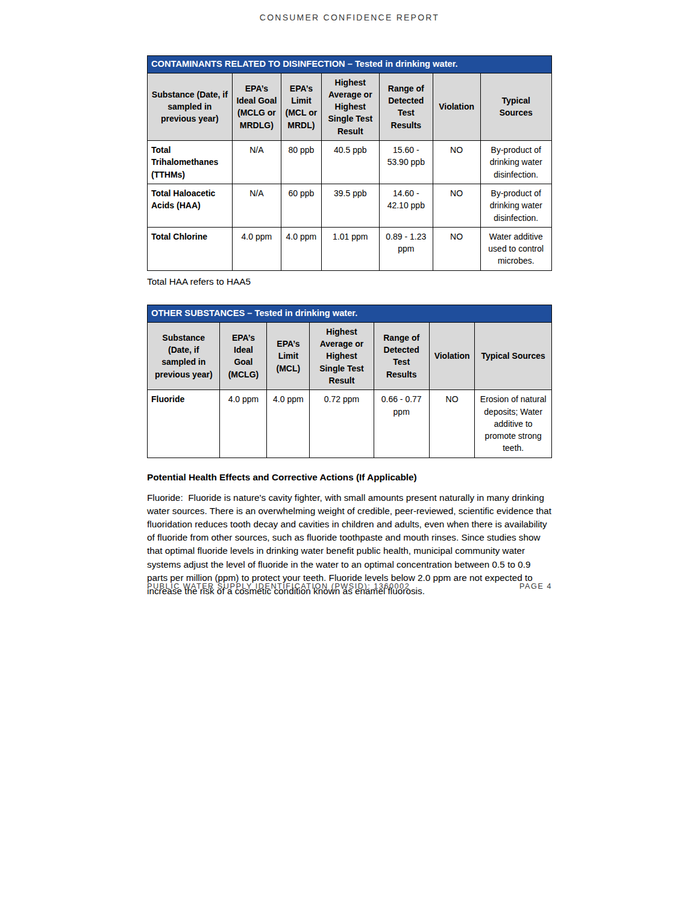CONSUMER CONFIDENCE REPORT
CONTAMINANTS RELATED TO DISINFECTION – Tested in drinking water.
| Substance (Date, if sampled in previous year) | EPA’s Ideal Goal (MCLG or MRDLG) | EPA’s Limit (MCL or MRDL) | Highest Average or Highest Single Test Result | Range of Detected Test Results | Violation | Typical Sources |
| --- | --- | --- | --- | --- | --- | --- |
| Total Trihalomethanes (TTHMs) | N/A | 80 ppb | 40.5 ppb | 15.60 - 53.90 ppb | NO | By-product of drinking water disinfection. |
| Total Haloacetic Acids (HAA) | N/A | 60 ppb | 39.5 ppb | 14.60 - 42.10 ppb | NO | By-product of drinking water disinfection. |
| Total Chlorine | 4.0 ppm | 4.0 ppm | 1.01 ppm | 0.89 - 1.23 ppm | NO | Water additive used to control microbes. |
Total HAA refers to HAA5
OTHER SUBSTANCES – Tested in drinking water.
| Substance (Date, if sampled in previous year) | EPA’s Ideal Goal (MCLG) | EPA’s Limit (MCL) | Highest Average or Highest Single Test Result | Range of Detected Test Results | Violation | Typical Sources |
| --- | --- | --- | --- | --- | --- | --- |
| Fluoride | 4.0 ppm | 4.0 ppm | 0.72 ppm | 0.66 - 0.77 ppm | NO | Erosion of natural deposits; Water additive to promote strong teeth. |
Potential Health Effects and Corrective Actions (If Applicable)
Fluoride: Fluoride is nature's cavity fighter, with small amounts present naturally in many drinking water sources. There is an overwhelming weight of credible, peer-reviewed, scientific evidence that fluoridation reduces tooth decay and cavities in children and adults, even when there is availability of fluoride from other sources, such as fluoride toothpaste and mouth rinses. Since studies show that optimal fluoride levels in drinking water benefit public health, municipal community water systems adjust the level of fluoride in the water to an optimal concentration between 0.5 to 0.9 parts per million (ppm) to protect your teeth. Fluoride levels below 2.0 ppm are not expected to increase the risk of a cosmetic condition known as enamel fluorosis.
PUBLIC WATER SUPPLY IDENTIFICATION (PWSID): 1360002 PAGE 4